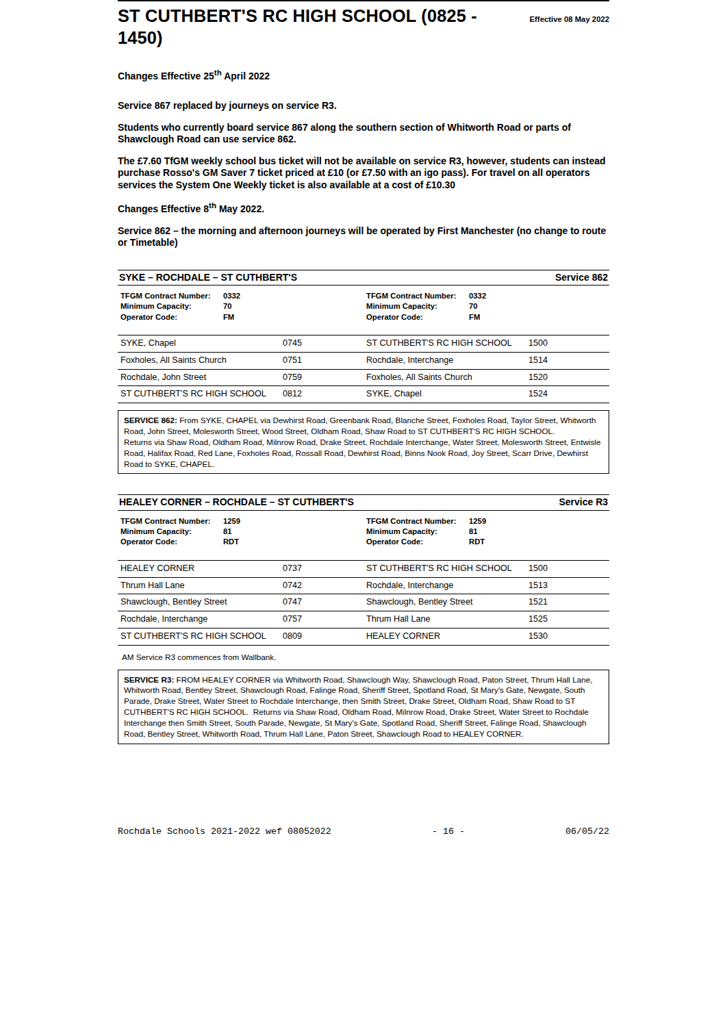ST CUTHBERT'S RC HIGH SCHOOL (0825 - 1450)
Effective 08 May 2022
Changes Effective 25th April 2022
Service 867 replaced by journeys on service R3.
Students who currently board service 867 along the southern section of Whitworth Road or parts of Shawclough Road can use service 862.
The £7.60 TfGM weekly school bus ticket will not be available on service R3, however, students can instead purchase Rosso's GM Saver 7 ticket priced at £10 (or £7.50 with an igo pass). For travel on all operators services the System One Weekly ticket is also available at a cost of £10.30
Changes Effective 8th May 2022.
Service 862 – the morning and afternoon journeys will be operated by First Manchester (no change to route or Timetable)
SYKE – ROCHDALE – ST CUTHBERT'S Service 862
| TFGM Contract Number: 0332 Minimum Capacity: 70 Operator Code: FM | TFGM Contract Number: 0332 Minimum Capacity: 70 Operator Code: FM |
| SYKE, Chapel | 0745 | ST CUTHBERT'S RC HIGH SCHOOL | 1500 |
| Foxholes, All Saints Church | 0751 | Rochdale, Interchange | 1514 |
| Rochdale, John Street | 0759 | Foxholes, All Saints Church | 1520 |
| ST CUTHBERT'S RC HIGH SCHOOL | 0812 | SYKE, Chapel | 1524 |
SERVICE 862: From SYKE, CHAPEL via Dewhirst Road, Greenbank Road, Blanche Street, Foxholes Road, Taylor Street, Whitworth Road, John Street, Molesworth Street, Wood Street, Oldham Road, Shaw Road to ST CUTHBERT'S RC HIGH SCHOOL.
Returns via Shaw Road, Oldham Road, Milnrow Road, Drake Street, Rochdale Interchange, Water Street, Molesworth Street, Entwisle Road, Halifax Road, Red Lane, Foxholes Road, Rossall Road, Dewhirst Road, Binns Nook Road, Joy Street, Scarr Drive, Dewhirst Road to SYKE, CHAPEL.
HEALEY CORNER – ROCHDALE – ST CUTHBERT'S Service R3
| TFGM Contract Number: 1259 Minimum Capacity: 81 Operator Code: RDT | TFGM Contract Number: 1259 Minimum Capacity: 81 Operator Code: RDT |
| HEALEY CORNER | 0737 | ST CUTHBERT'S RC HIGH SCHOOL | 1500 |
| Thrum Hall Lane | 0742 | Rochdale, Interchange | 1513 |
| Shawclough, Bentley Street | 0747 | Shawclough, Bentley Street | 1521 |
| Rochdale, Interchange | 0757 | Thrum Hall Lane | 1525 |
| ST CUTHBERT'S RC HIGH SCHOOL | 0809 | HEALEY CORNER | 1530 |
AM Service R3 commences from Wallbank.
SERVICE R3: FROM HEALEY CORNER via Whitworth Road, Shawclough Way, Shawclough Road, Paton Street, Thrum Hall Lane, Whitworth Road, Bentley Street, Shawclough Road, Falinge Road, Sheriff Street, Spotland Road, St Mary's Gate, Newgate, South Parade, Drake Street, Water Street to Rochdale Interchange, then Smith Street, Drake Street, Oldham Road, Shaw Road to ST CUTHBERT'S RC HIGH SCHOOL. Returns via Shaw Road, Oldham Road, Milnrow Road, Drake Street, Water Street to Rochdale Interchange then Smith Street, South Parade, Newgate, St Mary's Gate, Spotland Road, Sheriff Street, Falinge Road, Shawclough Road, Bentley Street, Whitworth Road, Thrum Hall Lane, Paton Street, Shawclough Road to HEALEY CORNER.
Rochdale Schools 2021-2022 wef 08052022
- 16 -
06/05/22